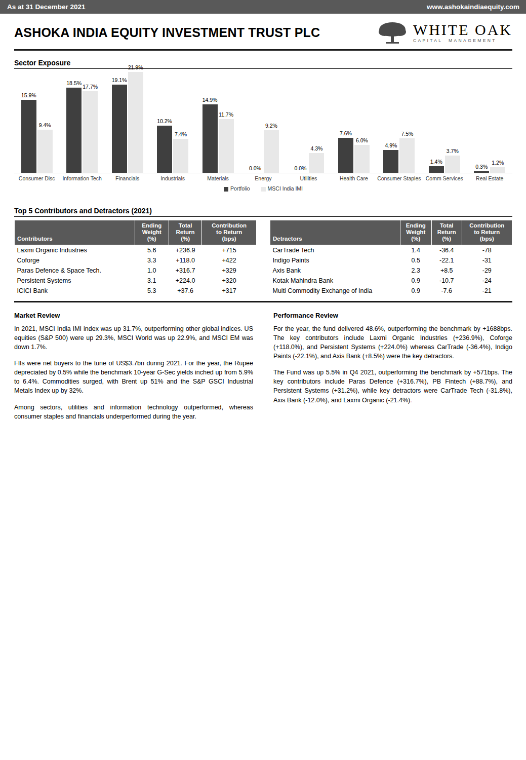As at 31 December 2021
www.ashokaindiaequity.com
ASHOKA INDIA EQUITY INVESTMENT TRUST PLC
WHITE OAK
CAPITAL MANAGEMENT
Sector Exposure
15.9%
9.4%
18.5%
17.7%
19.1%
21.9%
10.2%
7.4%
14.9%
11.7%
0.0%
9.2%
0.0%
4.3%
7.6%
6.0%
4.9%
7.5%
1.4%
3.7%
0.3%
1.2%
Consumer Disc
Information Tech
Financials
Industrials
Materials
Energy
Utilities
Health Care
Consumer Staples
Comm Services
Real Estate
Portfolio MSCI India IMI
Top 5 Contributors and Detractors (2021)
| Contributors | Ending Weight (%) | Total Return (%) | Contribution to Return (bps) |
| --- | --- | --- | --- |
| Laxmi Organic Industries | 5.6 | +236.9 | +715 |
| Coforge | 3.3 | +118.0 | +422 |
| Paras Defence & Space Tech. | 1.0 | +316.7 | +329 |
| Persistent Systems | 3.1 | +224.0 | +320 |
| ICICI Bank | 5.3 | +37.6 | +317 |
| Detractors | Ending Weight (%) | Total Return (%) | Contribution to Return (bps) |
| --- | --- | --- | --- |
| CarTrade Tech | 1.4 | -36.4 | -78 |
| Indigo Paints | 0.5 | -22.1 | -31 |
| Axis Bank | 2.3 | +8.5 | -29 |
| Kotak Mahindra Bank | 0.9 | -10.7 | -24 |
| Multi Commodity Exchange of India | 0.9 | -7.6 | -21 |
Market Review
In 2021, MSCI India IMI index was up 31.7%, outperforming other global indices. US equities (S&P 500) were up 29.3%, MSCI World was up 22.9%, and MSCI EM was down 1.7%.
FIIs were net buyers to the tune of US$3.7bn during 2021. For the year, the Rupee depreciated by 0.5% while the benchmark 10-year G-Sec yields inched up from 5.9% to 6.4%. Commodities surged, with Brent up 51% and the S&P GSCI Industrial Metals Index up by 32%.
Among sectors, utilities and information technology outperformed, whereas consumer staples and financials underperformed during the year.
Performance Review
For the year, the fund delivered 48.6%, outperforming the benchmark by +1688bps. The key contributors include Laxmi Organic Industries (+236.9%), Coforge (+118.0%), and Persistent Systems (+224.0%) whereas CarTrade (-36.4%), Indigo Paints (-22.1%), and Axis Bank (+8.5%) were the key detractors.
The Fund was up 5.5% in Q4 2021, outperforming the benchmark by +571bps. The key contributors include Paras Defence (+316.7%), PB Fintech (+88.7%), and Persistent Systems (+31.2%), while key detractors were CarTrade Tech (-31.8%), Axis Bank (-12.0%), and Laxmi Organic (-21.4%).